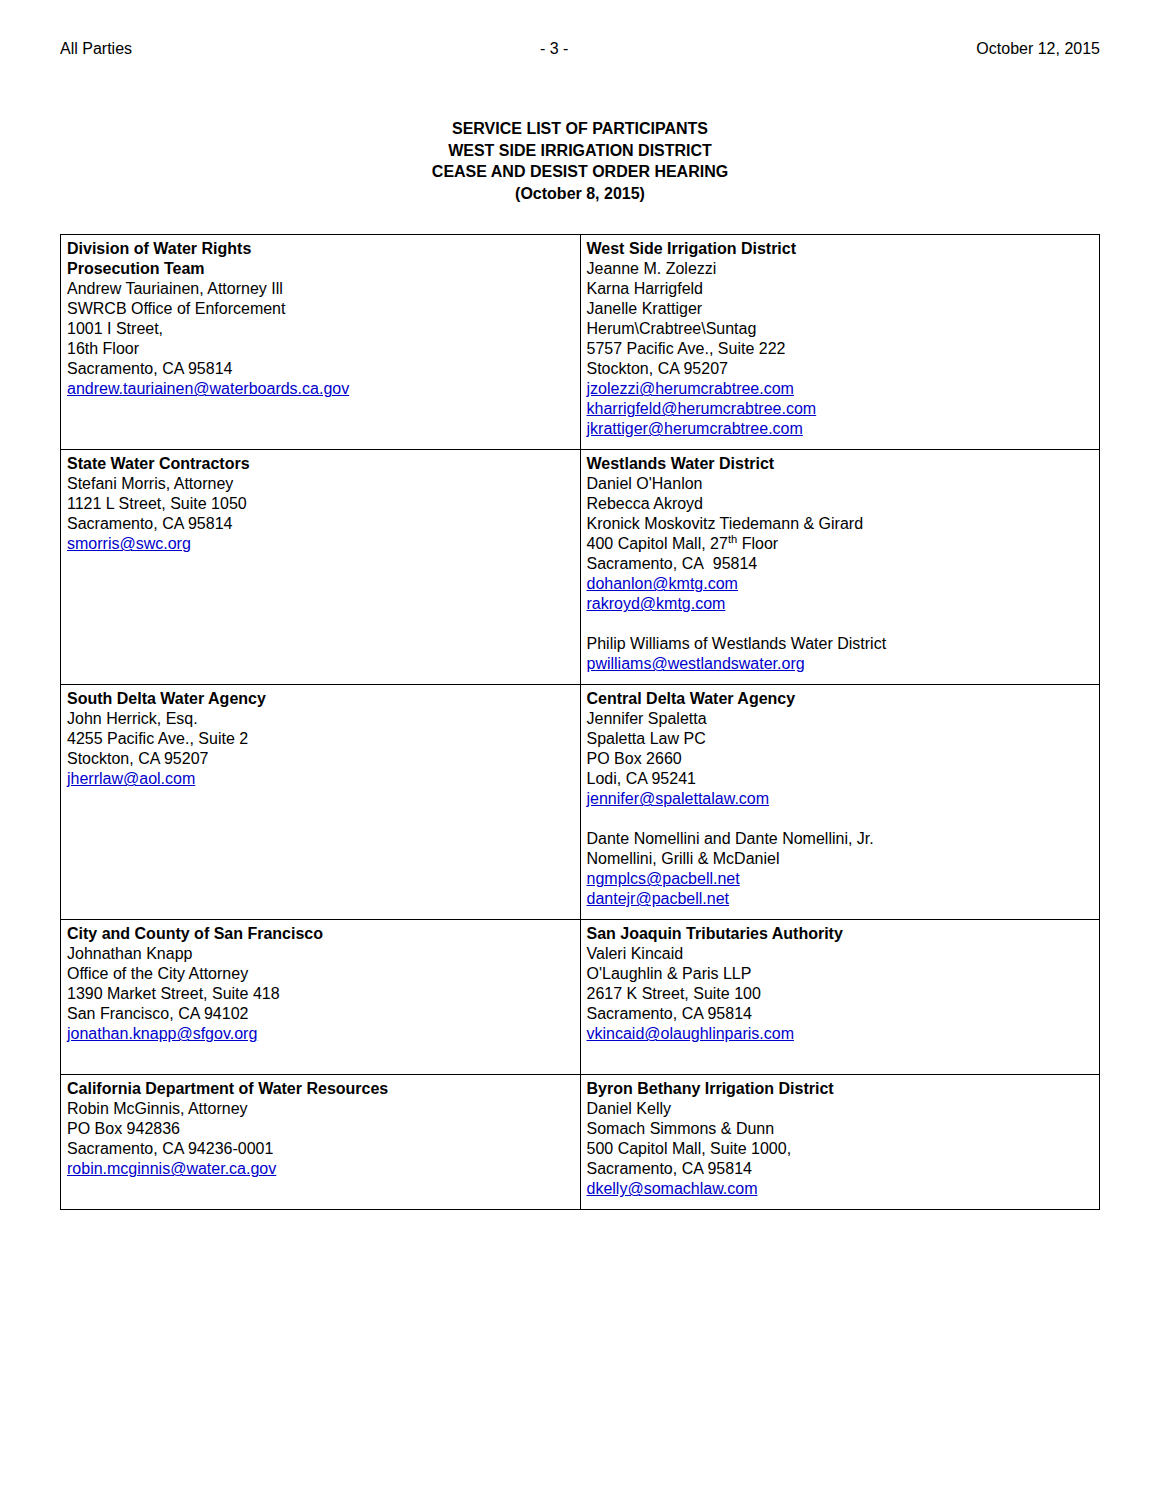All Parties
- 3 -
October 12, 2015
SERVICE LIST OF PARTICIPANTS
WEST SIDE IRRIGATION DISTRICT
CEASE AND DESIST ORDER HEARING
(October 8, 2015)
| Division of Water Rights Prosecution Team Andrew Tauriainen, Attorney Ill SWRCB Office of Enforcement 1001 I Street, 16th Floor Sacramento, CA 95814 andrew.tauriainen@waterboards.ca.gov | West Side Irrigation District Jeanne M. Zolezzi Karna Harrigfeld Janelle Krattiger Herum\Crabtree\Suntag 5757 Pacific Ave., Suite 222 Stockton, CA 95207 jzolezzi@herumcrabtree.com kharrigfeld@herumcrabtree.com jkrattiger@herumcrabtree.com |
| State Water Contractors Stefani Morris, Attorney 1121 L Street, Suite 1050 Sacramento, CA 95814 smorris@swc.org | Westlands Water District Daniel O'Hanlon Rebecca Akroyd Kronick Moskovitz Tiedemann & Girard 400 Capitol Mall, 27 th Floor Sacramento, CA 95814 dohanlon@kmtg.com rakroyd@kmtg.com Philip Williams of Westlands Water District pwilliams@westlandswater.org |
| South Delta Water Agency John Herrick, Esq. 4255 Pacific Ave., Suite 2 Stockton, CA 95207 jherrlaw@aol.com | Central Delta Water Agency Jennifer Spaletta Spaletta Law PC PO Box 2660 Lodi, CA 95241 jennifer@spalettalaw.com Dante Nomellini and Dante Nomellini, Jr. Nomellini, Grilli & McDaniel ngmplcs@pacbell.net dantejr@pacbell.net |
| City and County of San Francisco Johnathan Knapp Office of the City Attorney 1390 Market Street, Suite 418 San Francisco, CA 94102 jonathan.knapp@sfgov.org | San Joaquin Tributaries Authority Valeri Kincaid O'Laughlin & Paris LLP 2617 K Street, Suite 100 Sacramento, CA 95814 vkincaid@olaughlinparis.com |
| California Department of Water Resources Robin McGinnis, Attorney PO Box 942836 Sacramento, CA 94236-0001 robin.mcginnis@water.ca.gov | Byron Bethany Irrigation District Daniel Kelly Somach Simmons & Dunn 500 Capitol Mall, Suite 1000, Sacramento, CA 95814 dkelly@somachlaw.com |